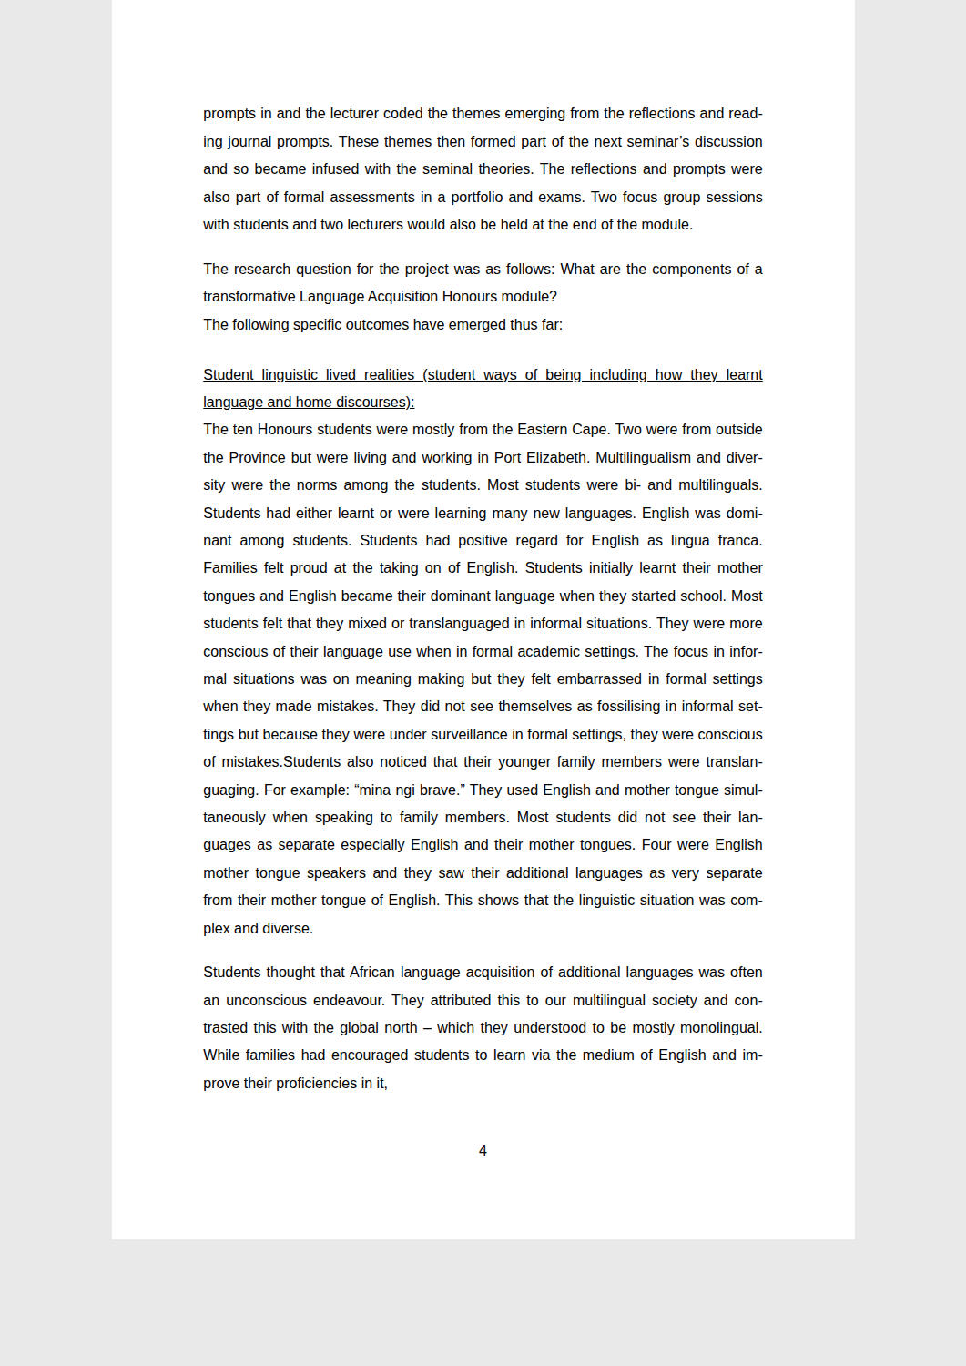prompts in and the lecturer coded the themes emerging from the reflections and reading journal prompts. These themes then formed part of the next seminar’s discussion and so became infused with the seminal theories. The reflections and prompts were also part of formal assessments in a portfolio and exams. Two focus group sessions with students and two lecturers would also be held at the end of the module.
The research question for the project was as follows: What are the components of a transformative Language Acquisition Honours module?
The following specific outcomes have emerged thus far:
Student linguistic lived realities (student ways of being including how they learnt language and home discourses):
The ten Honours students were mostly from the Eastern Cape. Two were from outside the Province but were living and working in Port Elizabeth. Multilingualism and diversity were the norms among the students. Most students were bi- and multilinguals. Students had either learnt or were learning many new languages. English was dominant among students. Students had positive regard for English as lingua franca. Families felt proud at the taking on of English. Students initially learnt their mother tongues and English became their dominant language when they started school. Most students felt that they mixed or translanguaged in informal situations. They were more conscious of their language use when in formal academic settings. The focus in informal situations was on meaning making but they felt embarrassed in formal settings when they made mistakes. They did not see themselves as fossilising in informal settings but because they were under surveillance in formal settings, they were conscious of mistakes.Students also noticed that their younger family members were translanguaging. For example: “mina ngi brave.” They used English and mother tongue simultaneously when speaking to family members. Most students did not see their languages as separate especially English and their mother tongues. Four were English mother tongue speakers and they saw their additional languages as very separate from their mother tongue of English. This shows that the linguistic situation was complex and diverse.
Students thought that African language acquisition of additional languages was often an unconscious endeavour. They attributed this to our multilingual society and contrasted this with the global north – which they understood to be mostly monolingual. While families had encouraged students to learn via the medium of English and improve their proficiencies in it,
4